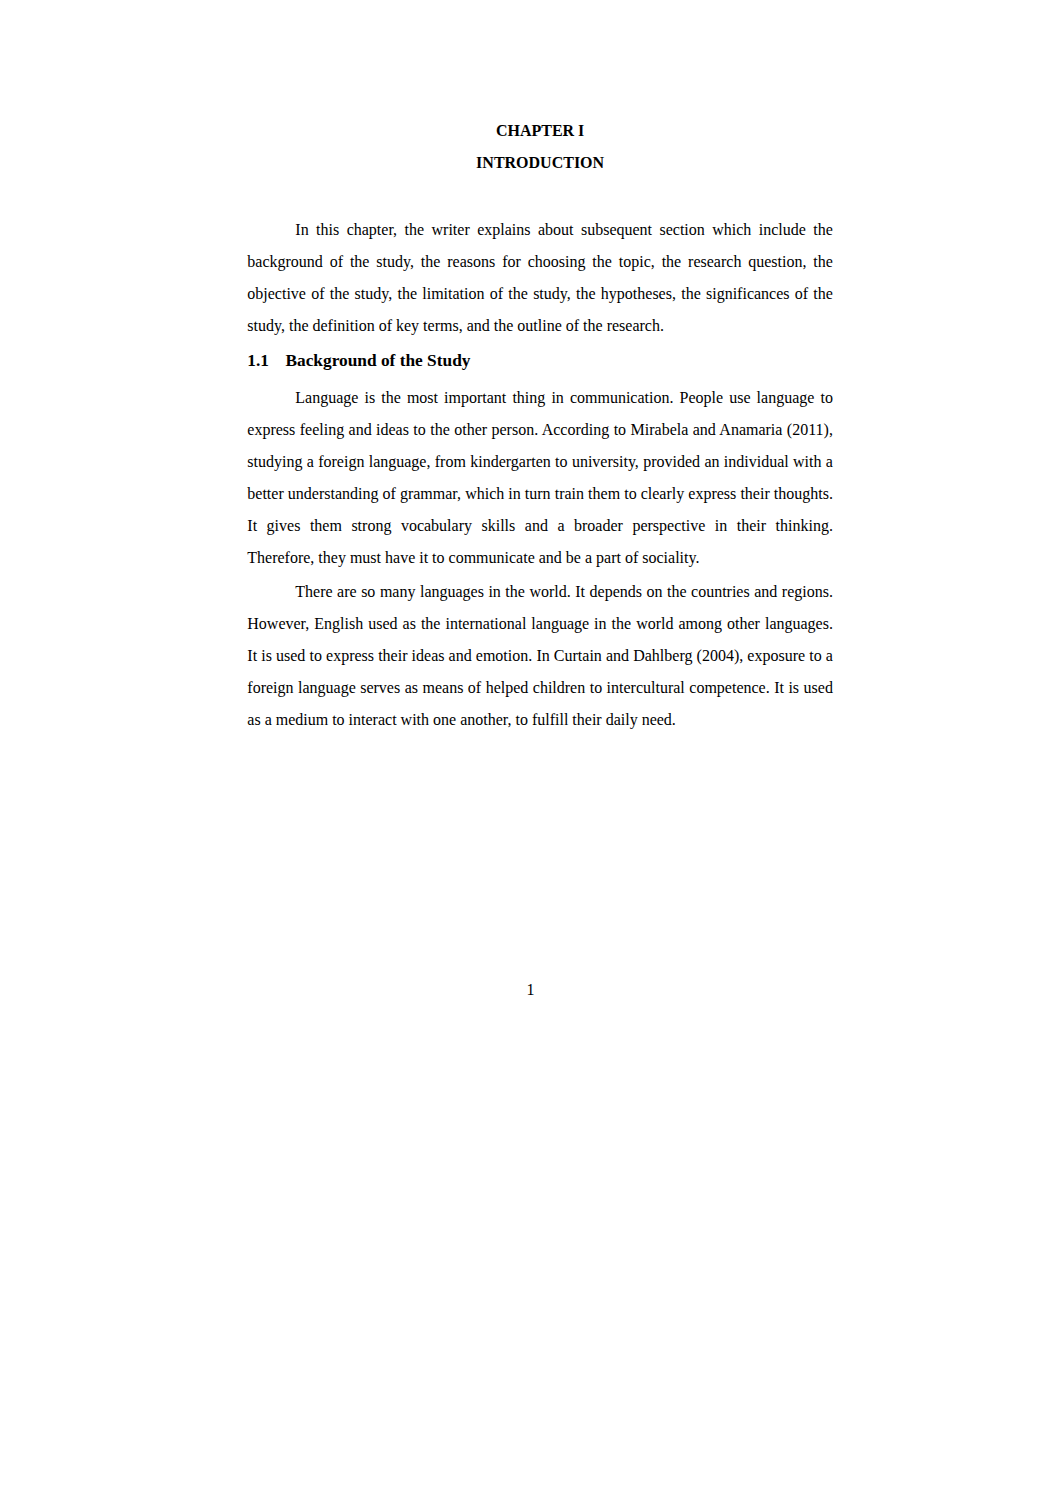CHAPTER I
INTRODUCTION
In this chapter, the writer explains about subsequent section which include the background of the study, the reasons for choosing the topic, the research question, the objective of the study, the limitation of the study, the hypotheses, the significances of the study, the definition of key terms, and the outline of the research.
1.1 Background of the Study
Language is the most important thing in communication. People use language to express feeling and ideas to the other person. According to Mirabela and Anamaria (2011), studying a foreign language, from kindergarten to university, provided an individual with a better understanding of grammar, which in turn train them to clearly express their thoughts. It gives them strong vocabulary skills and a broader perspective in their thinking. Therefore, they must have it to communicate and be a part of sociality.
There are so many languages in the world. It depends on the countries and regions. However, English used as the international language in the world among other languages. It is used to express their ideas and emotion. In Curtain and Dahlberg (2004), exposure to a foreign language serves as means of helped children to intercultural competence. It is used as a medium to interact with one another, to fulfill their daily need.
1